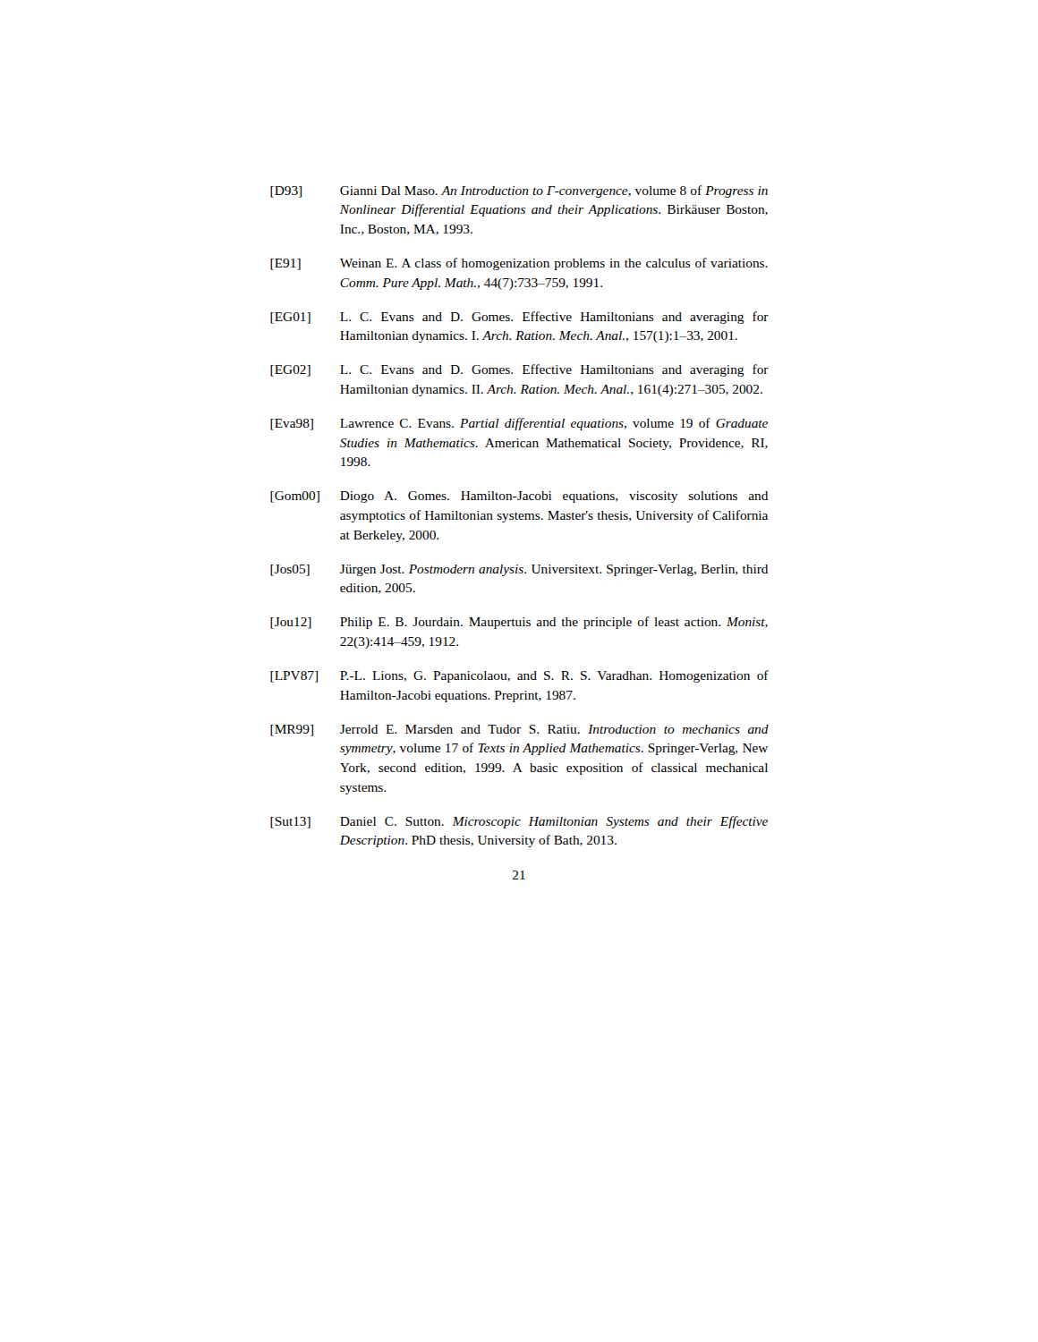[D93]
Gianni Dal Maso. An Introduction to Γ-convergence, volume 8 of Progress in Nonlinear Differential Equations and their Applications. Birkäuser Boston, Inc., Boston, MA, 1993.
[E91]
Weinan E. A class of homogenization problems in the calculus of variations. Comm. Pure Appl. Math., 44(7):733–759, 1991.
[EG01]
L. C. Evans and D. Gomes. Effective Hamiltonians and averaging for Hamiltonian dynamics. I. Arch. Ration. Mech. Anal., 157(1):1–33, 2001.
[EG02]
L. C. Evans and D. Gomes. Effective Hamiltonians and averaging for Hamiltonian dynamics. II. Arch. Ration. Mech. Anal., 161(4):271–305, 2002.
[Eva98]
Lawrence C. Evans. Partial differential equations, volume 19 of Graduate Studies in Mathematics. American Mathematical Society, Providence, RI, 1998.
[Gom00]
Diogo A. Gomes. Hamilton-Jacobi equations, viscosity solutions and asymptotics of Hamiltonian systems. Master's thesis, University of California at Berkeley, 2000.
[Jos05]
Jürgen Jost. Postmodern analysis. Universitext. Springer-Verlag, Berlin, third edition, 2005.
[Jou12]
Philip E. B. Jourdain. Maupertuis and the principle of least action. Monist, 22(3):414–459, 1912.
[LPV87]
P.-L. Lions, G. Papanicolaou, and S. R. S. Varadhan. Homogenization of Hamilton-Jacobi equations. Preprint, 1987.
[MR99]
Jerrold E. Marsden and Tudor S. Ratiu. Introduction to mechanics and symmetry, volume 17 of Texts in Applied Mathematics. Springer-Verlag, New York, second edition, 1999. A basic exposition of classical mechanical systems.
[Sut13]
Daniel C. Sutton. Microscopic Hamiltonian Systems and their Effective Description. PhD thesis, University of Bath, 2013.
21